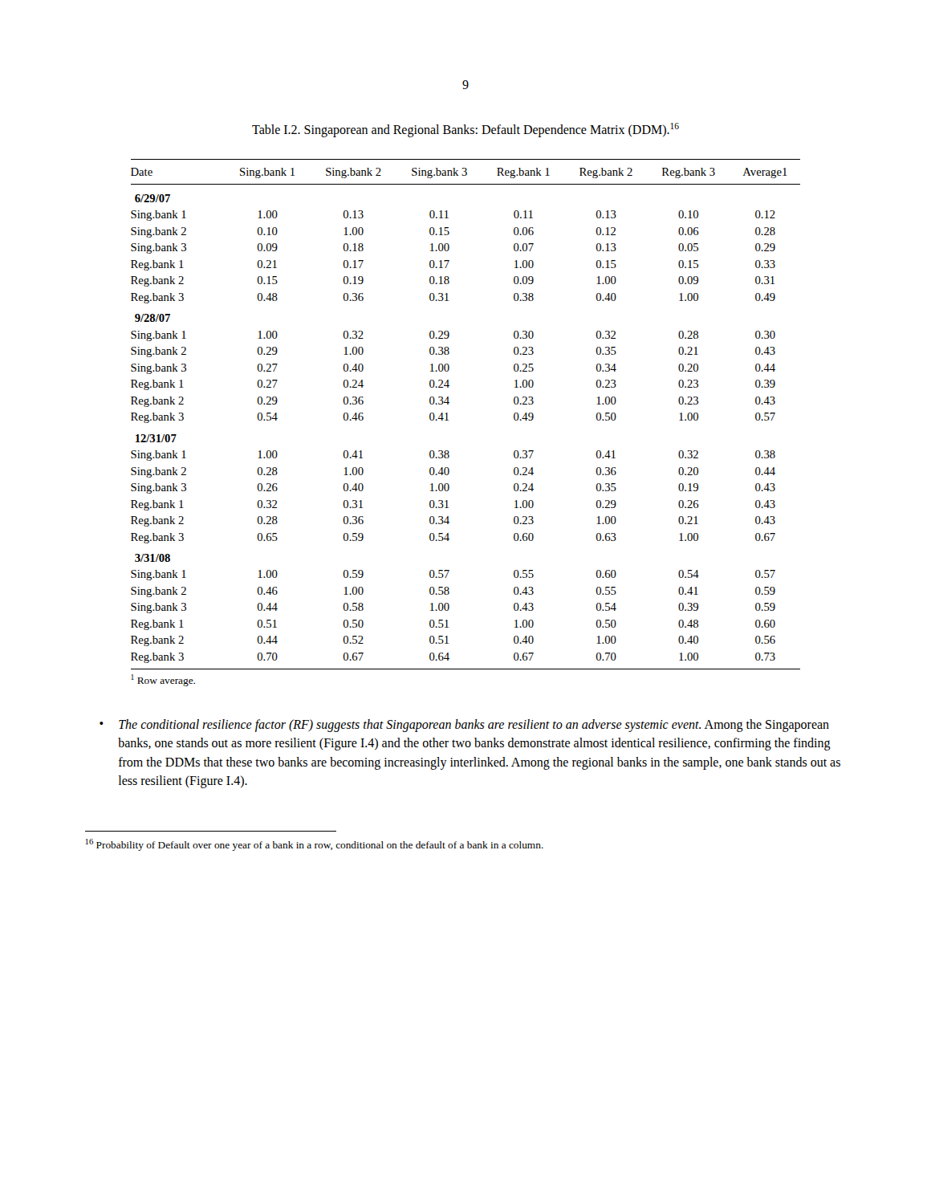9
Table I.2. Singaporean and Regional Banks: Default Dependence Matrix (DDM).16
| Date | Sing.bank 1 | Sing.bank 2 | Sing.bank 3 | Reg.bank 1 | Reg.bank 2 | Reg.bank 3 | Average1 |
| --- | --- | --- | --- | --- | --- | --- | --- |
| 6/29/07 |
| Sing.bank 1 | 1.00 | 0.13 | 0.11 | 0.11 | 0.13 | 0.10 | 0.12 |
| Sing.bank 2 | 0.10 | 1.00 | 0.15 | 0.06 | 0.12 | 0.06 | 0.28 |
| Sing.bank 3 | 0.09 | 0.18 | 1.00 | 0.07 | 0.13 | 0.05 | 0.29 |
| Reg.bank 1 | 0.21 | 0.17 | 0.17 | 1.00 | 0.15 | 0.15 | 0.33 |
| Reg.bank 2 | 0.15 | 0.19 | 0.18 | 0.09 | 1.00 | 0.09 | 0.31 |
| Reg.bank 3 | 0.48 | 0.36 | 0.31 | 0.38 | 0.40 | 1.00 | 0.49 |
| 9/28/07 |
| Sing.bank 1 | 1.00 | 0.32 | 0.29 | 0.30 | 0.32 | 0.28 | 0.30 |
| Sing.bank 2 | 0.29 | 1.00 | 0.38 | 0.23 | 0.35 | 0.21 | 0.43 |
| Sing.bank 3 | 0.27 | 0.40 | 1.00 | 0.25 | 0.34 | 0.20 | 0.44 |
| Reg.bank 1 | 0.27 | 0.24 | 0.24 | 1.00 | 0.23 | 0.23 | 0.39 |
| Reg.bank 2 | 0.29 | 0.36 | 0.34 | 0.23 | 1.00 | 0.23 | 0.43 |
| Reg.bank 3 | 0.54 | 0.46 | 0.41 | 0.49 | 0.50 | 1.00 | 0.57 |
| 12/31/07 |
| Sing.bank 1 | 1.00 | 0.41 | 0.38 | 0.37 | 0.41 | 0.32 | 0.38 |
| Sing.bank 2 | 0.28 | 1.00 | 0.40 | 0.24 | 0.36 | 0.20 | 0.44 |
| Sing.bank 3 | 0.26 | 0.40 | 1.00 | 0.24 | 0.35 | 0.19 | 0.43 |
| Reg.bank 1 | 0.32 | 0.31 | 0.31 | 1.00 | 0.29 | 0.26 | 0.43 |
| Reg.bank 2 | 0.28 | 0.36 | 0.34 | 0.23 | 1.00 | 0.21 | 0.43 |
| Reg.bank 3 | 0.65 | 0.59 | 0.54 | 0.60 | 0.63 | 1.00 | 0.67 |
| 3/31/08 |
| Sing.bank 1 | 1.00 | 0.59 | 0.57 | 0.55 | 0.60 | 0.54 | 0.57 |
| Sing.bank 2 | 0.46 | 1.00 | 0.58 | 0.43 | 0.55 | 0.41 | 0.59 |
| Sing.bank 3 | 0.44 | 0.58 | 1.00 | 0.43 | 0.54 | 0.39 | 0.59 |
| Reg.bank 1 | 0.51 | 0.50 | 0.51 | 1.00 | 0.50 | 0.48 | 0.60 |
| Reg.bank 2 | 0.44 | 0.52 | 0.51 | 0.40 | 1.00 | 0.40 | 0.56 |
| Reg.bank 3 | 0.70 | 0.67 | 0.64 | 0.67 | 0.70 | 1.00 | 0.73 |
1 Row average.
•
The conditional resilience factor (RF) suggests that Singaporean banks are resilient to an adverse systemic event. Among the Singaporean banks, one stands out as more resilient (Figure I.4) and the other two banks demonstrate almost identical resilience, confirming the finding from the DDMs that these two banks are becoming increasingly interlinked. Among the regional banks in the sample, one bank stands out as less resilient (Figure I.4).
16 Probability of Default over one year of a bank in a row, conditional on the default of a bank in a column.